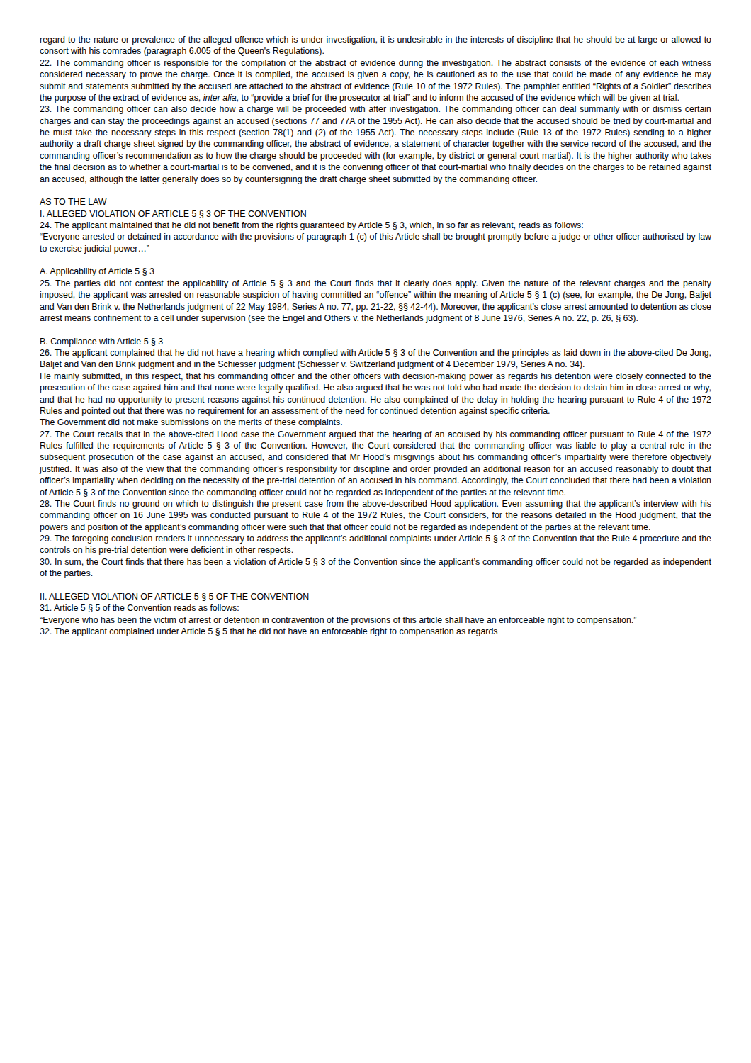regard to the nature or prevalence of the alleged offence which is under investigation, it is undesirable in the interests of discipline that he should be at large or allowed to consort with his comrades (paragraph 6.005 of the Queen's Regulations).
22. The commanding officer is responsible for the compilation of the abstract of evidence during the investigation. The abstract consists of the evidence of each witness considered necessary to prove the charge. Once it is compiled, the accused is given a copy, he is cautioned as to the use that could be made of any evidence he may submit and statements submitted by the accused are attached to the abstract of evidence (Rule 10 of the 1972 Rules). The pamphlet entitled “Rights of a Soldier” describes the purpose of the extract of evidence as, inter alia, to “provide a brief for the prosecutor at trial” and to inform the accused of the evidence which will be given at trial.
23. The commanding officer can also decide how a charge will be proceeded with after investigation. The commanding officer can deal summarily with or dismiss certain charges and can stay the proceedings against an accused (sections 77 and 77A of the 1955 Act). He can also decide that the accused should be tried by court-martial and he must take the necessary steps in this respect (section 78(1) and (2) of the 1955 Act). The necessary steps include (Rule 13 of the 1972 Rules) sending to a higher authority a draft charge sheet signed by the commanding officer, the abstract of evidence, a statement of character together with the service record of the accused, and the commanding officer’s recommendation as to how the charge should be proceeded with (for example, by district or general court martial). It is the higher authority who takes the final decision as to whether a court-martial is to be convened, and it is the convening officer of that court-martial who finally decides on the charges to be retained against an accused, although the latter generally does so by countersigning the draft charge sheet submitted by the commanding officer.
AS TO THE LAW
I. ALLEGED VIOLATION OF ARTICLE 5 § 3 OF THE CONVENTION
24. The applicant maintained that he did not benefit from the rights guaranteed by Article 5 § 3, which, in so far as relevant, reads as follows:
“Everyone arrested or detained in accordance with the provisions of paragraph 1 (c) of this Article shall be brought promptly before a judge or other officer authorised by law to exercise judicial power…”
A. Applicability of Article 5 § 3
25. The parties did not contest the applicability of Article 5 § 3 and the Court finds that it clearly does apply. Given the nature of the relevant charges and the penalty imposed, the applicant was arrested on reasonable suspicion of having committed an “offence” within the meaning of Article 5 § 1 (c) (see, for example, the De Jong, Baljet and Van den Brink v. the Netherlands judgment of 22 May 1984, Series A no. 77, pp. 21-22, §§ 42-44). Moreover, the applicant’s close arrest amounted to detention as close arrest means confinement to a cell under supervision (see the Engel and Others v. the Netherlands judgment of 8 June 1976, Series A no. 22, p. 26, § 63).
B. Compliance with Article 5 § 3
26. The applicant complained that he did not have a hearing which complied with Article 5 § 3 of the Convention and the principles as laid down in the above-cited De Jong, Baljet and Van den Brink judgment and in the Schiesser judgment (Schiesser v. Switzerland judgment of 4 December 1979, Series A no. 34).
He mainly submitted, in this respect, that his commanding officer and the other officers with decision-making power as regards his detention were closely connected to the prosecution of the case against him and that none were legally qualified. He also argued that he was not told who had made the decision to detain him in close arrest or why, and that he had no opportunity to present reasons against his continued detention. He also complained of the delay in holding the hearing pursuant to Rule 4 of the 1972 Rules and pointed out that there was no requirement for an assessment of the need for continued detention against specific criteria.
The Government did not make submissions on the merits of these complaints.
27. The Court recalls that in the above-cited Hood case the Government argued that the hearing of an accused by his commanding officer pursuant to Rule 4 of the 1972 Rules fulfilled the requirements of Article 5 § 3 of the Convention. However, the Court considered that the commanding officer was liable to play a central role in the subsequent prosecution of the case against an accused, and considered that Mr Hood’s misgivings about his commanding officer’s impartiality were therefore objectively justified. It was also of the view that the commanding officer’s responsibility for discipline and order provided an additional reason for an accused reasonably to doubt that officer’s impartiality when deciding on the necessity of the pre-trial detention of an accused in his command. Accordingly, the Court concluded that there had been a violation of Article 5 § 3 of the Convention since the commanding officer could not be regarded as independent of the parties at the relevant time.
28. The Court finds no ground on which to distinguish the present case from the above-described Hood application. Even assuming that the applicant’s interview with his commanding officer on 16 June 1995 was conducted pursuant to Rule 4 of the 1972 Rules, the Court considers, for the reasons detailed in the Hood judgment, that the powers and position of the applicant’s commanding officer were such that that officer could not be regarded as independent of the parties at the relevant time.
29. The foregoing conclusion renders it unnecessary to address the applicant’s additional complaints under Article 5 § 3 of the Convention that the Rule 4 procedure and the controls on his pre-trial detention were deficient in other respects.
30. In sum, the Court finds that there has been a violation of Article 5 § 3 of the Convention since the applicant’s commanding officer could not be regarded as independent of the parties.
II. ALLEGED VIOLATION OF ARTICLE 5 § 5 OF THE CONVENTION
31. Article 5 § 5 of the Convention reads as follows:
“Everyone who has been the victim of arrest or detention in contravention of the provisions of this article shall have an enforceable right to compensation.”
32. The applicant complained under Article 5 § 5 that he did not have an enforceable right to compensation as regards